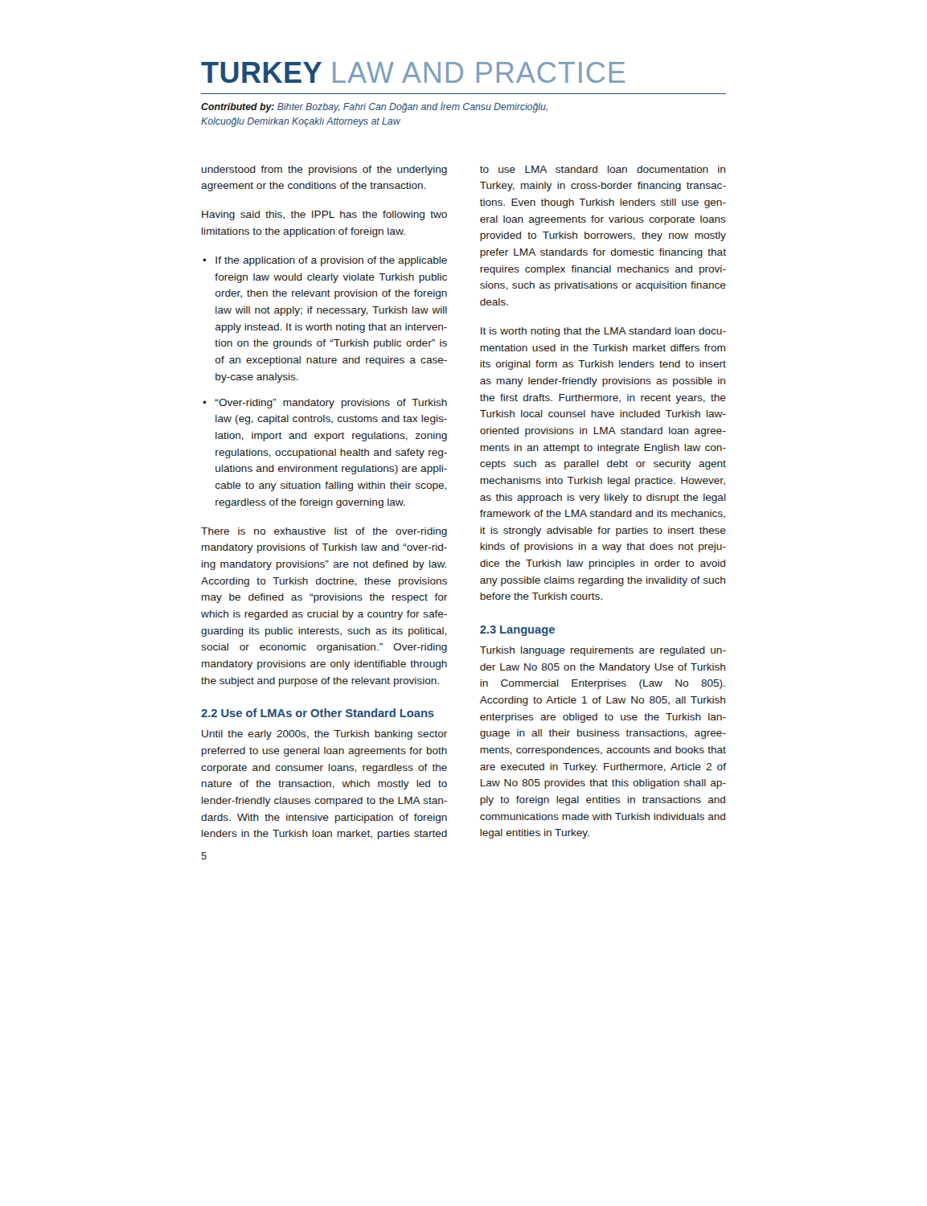TURKEY LAW AND PRACTICE
Contributed by: Bihter Bozbay, Fahri Can Doğan and İrem Cansu Demircioğlu,
Kolcuoğlu Demirkan Koçaklı Attorneys at Law
understood from the provisions of the underlying agreement or the conditions of the transaction.
Having said this, the IPPL has the following two limitations to the application of foreign law.
If the application of a provision of the applicable foreign law would clearly violate Turkish public order, then the relevant provision of the foreign law will not apply; if necessary, Turkish law will apply instead. It is worth noting that an intervention on the grounds of “Turkish public order” is of an exceptional nature and requires a case-by-case analysis.
“Over-riding” mandatory provisions of Turkish law (eg, capital controls, customs and tax legislation, import and export regulations, zoning regulations, occupational health and safety regulations and environment regulations) are applicable to any situation falling within their scope, regardless of the foreign governing law.
There is no exhaustive list of the over-riding mandatory provisions of Turkish law and “over-riding mandatory provisions” are not defined by law. According to Turkish doctrine, these provisions may be defined as “provisions the respect for which is regarded as crucial by a country for safeguarding its public interests, such as its political, social or economic organisation.” Over-riding mandatory provisions are only identifiable through the subject and purpose of the relevant provision.
2.2 Use of LMAs or Other Standard Loans
Until the early 2000s, the Turkish banking sector preferred to use general loan agreements for both corporate and consumer loans, regardless of the nature of the transaction, which mostly led to lender-friendly clauses compared to the LMA standards. With the intensive participation of foreign lenders in the Turkish loan market, parties started to use LMA standard loan documentation in Turkey, mainly in cross-border financing transactions. Even though Turkish lenders still use general loan agreements for various corporate loans provided to Turkish borrowers, they now mostly prefer LMA standards for domestic financing that requires complex financial mechanics and provisions, such as privatisations or acquisition finance deals.
It is worth noting that the LMA standard loan documentation used in the Turkish market differs from its original form as Turkish lenders tend to insert as many lender-friendly provisions as possible in the first drafts. Furthermore, in recent years, the Turkish local counsel have included Turkish law-oriented provisions in LMA standard loan agreements in an attempt to integrate English law concepts such as parallel debt or security agent mechanisms into Turkish legal practice. However, as this approach is very likely to disrupt the legal framework of the LMA standard and its mechanics, it is strongly advisable for parties to insert these kinds of provisions in a way that does not prejudice the Turkish law principles in order to avoid any possible claims regarding the invalidity of such before the Turkish courts.
2.3 Language
Turkish language requirements are regulated under Law No 805 on the Mandatory Use of Turkish in Commercial Enterprises (Law No 805). According to Article 1 of Law No 805, all Turkish enterprises are obliged to use the Turkish language in all their business transactions, agreements, correspondences, accounts and books that are executed in Turkey. Furthermore, Article 2 of Law No 805 provides that this obligation shall apply to foreign legal entities in transactions and communications made with Turkish individuals and legal entities in Turkey.
5